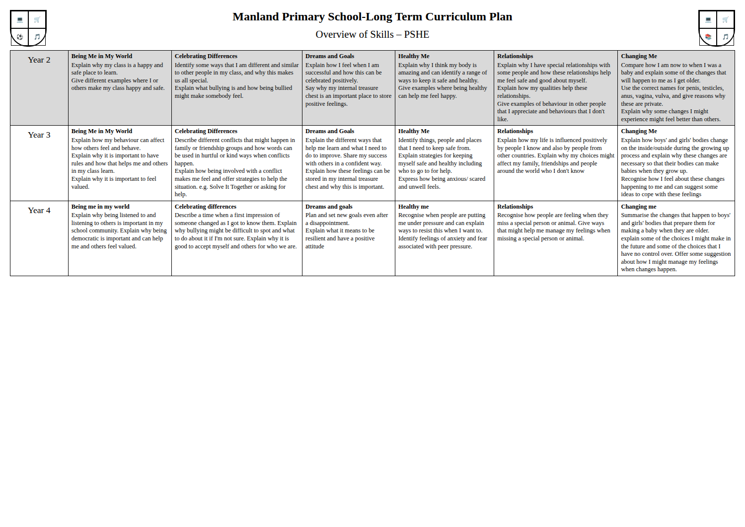💻🛒⚽🎵
💻🛒📚🎵
Manland Primary School-Long Term Curriculum Plan
Overview of Skills – PSHE
| Year 2 | Being Me in My World Explain why my class is a happy and safe place to learn. Give different examples where I or others make my class happy and safe. | Celebrating Differences Identify some ways that I am different and similar to other people in my class, and why this makes us all special. Explain what bullying is and how being bullied might make somebody feel. | Dreams and Goals Explain how I feel when I am successful and how this can be celebrated positively. Say why my internal treasure chest is an important place to store positive feelings. | Healthy Me Explain why I think my body is amazing and can identify a range of ways to keep it safe and healthy. Give examples where being healthy can help me feel happy. | Relationships Explain why I have special relationships with some people and how these relationships help me feel safe and good about myself. Explain how my qualities help these relationships. Give examples of behaviour in other people that I appreciate and behaviours that I don't like. | Changing Me Compare how I am now to when I was a baby and explain some of the changes that will happen to me as I get older. Use the correct names for penis, testicles, anus, vagina, vulva, and give reasons why these are private. Explain why some changes I might experience might feel better than others. |
| Year 3 | Being Me in My World Explain how my behaviour can affect how others feel and behave. Explain why it is important to have rules and how that helps me and others in my class learn. Explain why it is important to feel valued. | Celebrating Differences Describe different conflicts that might happen in family or friendship groups and how words can be used in hurtful or kind ways when conflicts happen. Explain how being involved with a conflict makes me feel and offer strategies to help the situation. e.g. Solve It Together or asking for help. | Dreams and Goals Explain the different ways that help me learn and what I need to do to improve. Share my success with others in a confident way. Explain how these feelings can be stored in my internal treasure chest and why this is important. | Healthy Me Identify things, people and places that I need to keep safe from. Explain strategies for keeping myself safe and healthy including who to go to for help. Express how being anxious/ scared and unwell feels. | Relationships Explain how my life is influenced positively by people I know and also by people from other countries. Explain why my choices might affect my family, friendships and people around the world who I don't know | Changing Me Explain how boys' and girls' bodies change on the inside/outside during the growing up process and explain why these changes are necessary so that their bodies can make babies when they grow up. Recognise how I feel about these changes happening to me and can suggest some ideas to cope with these feelings |
| Year 4 | Being me in my world Explain why being listened to and listening to others is important in my school community. Explain why being democratic is important and can help me and others feel valued. | Celebrating differences Describe a time when a first impression of someone changed as I got to know them. Explain why bullying might be difficult to spot and what to do about it if I'm not sure. Explain why it is good to accept myself and others for who we are. | Dreams and goals Plan and set new goals even after a disappointment. Explain what it means to be resilient and have a positive attitude | Healthy me Recognise when people are putting me under pressure and can explain ways to resist this when I want to. Identify feelings of anxiety and fear associated with peer pressure. | Relationships Recognise how people are feeling when they miss a special person or animal. Give ways that might help me manage my feelings when missing a special person or animal. | Changing me Summarise the changes that happen to boys' and girls' bodies that prepare them for making a baby when they are older. explain some of the choices I might make in the future and some of the choices that I have no control over. Offer some suggestion about how I might manage my feelings when changes happen. |